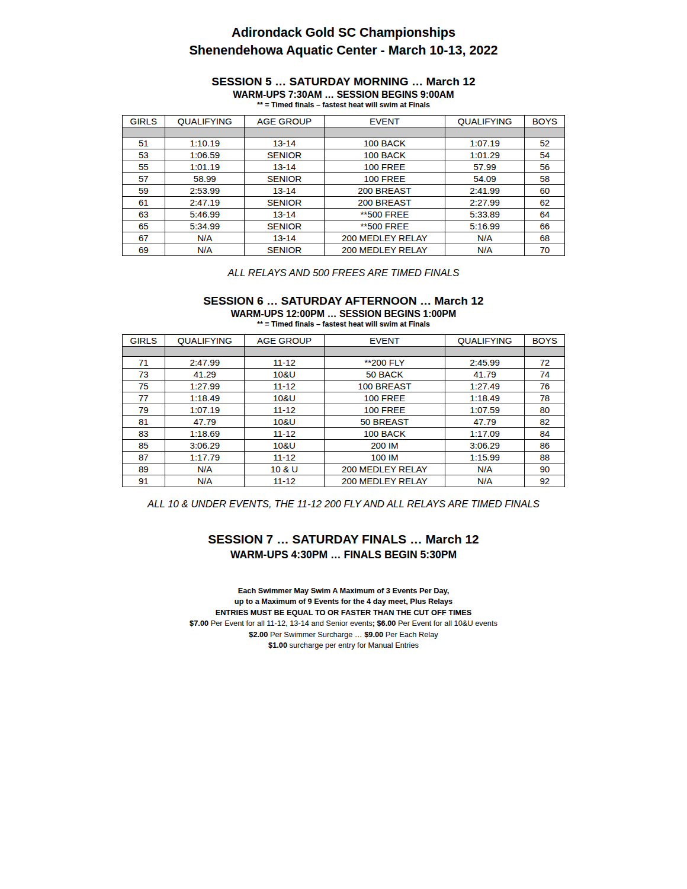Adirondack Gold SC Championships
Shenendehowa Aquatic Center - March 10-13, 2022
SESSION 5 … SATURDAY MORNING … March 12
WARM-UPS 7:30AM … SESSION BEGINS 9:00AM
** = Timed finals – fastest heat will swim at Finals
| GIRLS | QUALIFYING | AGE GROUP | EVENT | QUALIFYING | BOYS |
| --- | --- | --- | --- | --- | --- |
| 51 | 1:10.19 | 13-14 | 100 BACK | 1:07.19 | 52 |
| 53 | 1:06.59 | SENIOR | 100 BACK | 1:01.29 | 54 |
| 55 | 1:01.19 | 13-14 | 100 FREE | 57.99 | 56 |
| 57 | 58.99 | SENIOR | 100 FREE | 54.09 | 58 |
| 59 | 2:53.99 | 13-14 | 200 BREAST | 2:41.99 | 60 |
| 61 | 2:47.19 | SENIOR | 200 BREAST | 2:27.99 | 62 |
| 63 | 5:46.99 | 13-14 | **500 FREE | 5:33.89 | 64 |
| 65 | 5:34.99 | SENIOR | **500 FREE | 5:16.99 | 66 |
| 67 | N/A | 13-14 | 200 MEDLEY RELAY | N/A | 68 |
| 69 | N/A | SENIOR | 200 MEDLEY RELAY | N/A | 70 |
ALL RELAYS AND 500 FREES ARE TIMED FINALS
SESSION 6 … SATURDAY AFTERNOON … March 12
WARM-UPS 12:00PM … SESSION BEGINS 1:00PM
** = Timed finals – fastest heat will swim at Finals
| GIRLS | QUALIFYING | AGE GROUP | EVENT | QUALIFYING | BOYS |
| --- | --- | --- | --- | --- | --- |
| 71 | 2:47.99 | 11-12 | **200 FLY | 2:45.99 | 72 |
| 73 | 41.29 | 10&U | 50 BACK | 41.79 | 74 |
| 75 | 1:27.99 | 11-12 | 100 BREAST | 1:27.49 | 76 |
| 77 | 1:18.49 | 10&U | 100 FREE | 1:18.49 | 78 |
| 79 | 1:07.19 | 11-12 | 100 FREE | 1:07.59 | 80 |
| 81 | 47.79 | 10&U | 50 BREAST | 47.79 | 82 |
| 83 | 1:18.69 | 11-12 | 100 BACK | 1:17.09 | 84 |
| 85 | 3:06.29 | 10&U | 200 IM | 3:06.29 | 86 |
| 87 | 1:17.79 | 11-12 | 100 IM | 1:15.99 | 88 |
| 89 | N/A | 10 & U | 200 MEDLEY RELAY | N/A | 90 |
| 91 | N/A | 11-12 | 200 MEDLEY RELAY | N/A | 92 |
ALL 10 & UNDER EVENTS, THE 11-12 200 FLY AND ALL RELAYS ARE TIMED FINALS
SESSION 7 … SATURDAY FINALS … March 12
WARM-UPS 4:30PM … FINALS BEGIN 5:30PM
Each Swimmer May Swim A Maximum of 3 Events Per Day,
up to a Maximum of 9 Events for the 4 day meet, Plus Relays
ENTRIES MUST BE EQUAL TO OR FASTER THAN THE CUT OFF TIMES
$7.00 Per Event for all 11-12, 13-14 and Senior events; $6.00 Per Event for all 10&U events
$2.00 Per Swimmer Surcharge … $9.00 Per Each Relay
$1.00 surcharge per entry for Manual Entries